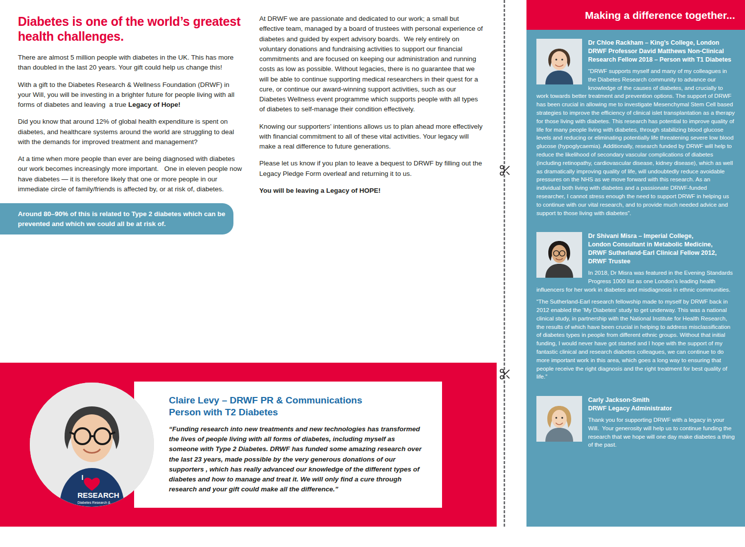Diabetes is one of the world’s greatest health challenges.
There are almost 5 million people with diabetes in the UK. This has more than doubled in the last 20 years. Your gift could help us change this!
With a gift to the Diabetes Research & Wellness Foundation (DRWF) in your Will, you will be investing in a brighter future for people living with all forms of diabetes and leaving a true Legacy of Hope!
Did you know that around 12% of global health expenditure is spent on diabetes, and healthcare systems around the world are struggling to deal with the demands for improved treatment and management?
At a time when more people than ever are being diagnosed with diabetes our work becomes increasingly more important. One in eleven people now have diabetes — it is therefore likely that one or more people in our immediate circle of family/friends is affected by, or at risk of, diabetes.
Around 80–90% of this is related to Type 2 diabetes which can be prevented and which we could all be at risk of.
At DRWF we are passionate and dedicated to our work; a small but effective team, managed by a board of trustees with personal experience of diabetes and guided by expert advisory boards. We rely entirely on voluntary donations and fundraising activities to support our financial commitments and are focused on keeping our administration and running costs as low as possible. Without legacies, there is no guarantee that we will be able to continue supporting medical researchers in their quest for a cure, or continue our award-winning support activities, such as our Diabetes Wellness event programme which supports people with all types of diabetes to self-manage their condition effectively.
Knowing our supporters’ intentions allows us to plan ahead more effectively with financial commitment to all of these vital activities. Your legacy will make a real difference to future generations.
Please let us know if you plan to leave a bequest to DRWF by filling out the Legacy Pledge Form overleaf and returning it to us.
You will be leaving a Legacy of HOPE!
I RESEARCH Diabetes Research &
Claire Levy – DRWF PR & Communications
Person with T2 Diabetes
“Funding research into new treatments and new technologies has transformed the lives of people living with all forms of diabetes, including myself as someone with Type 2 Diabetes. DRWF has funded some amazing research over the last 23 years, made possible by the very generous donations of our supporters , which has really advanced our knowledge of the different types of diabetes and how to manage and treat it. We will only find a cure through research and your gift could make all the difference.”
Please detach here and return to DRWF
Making a difference together...
Dr Chloe Rackham – King’s College, London
DRWF Professor David Matthews Non-Clinical Research Fellow 2018 – Person with T1 Diabetes
“DRWF supports myself and many of my colleagues in the Diabetes Research community to advance our knowledge of the causes of diabetes, and crucially to work towards better treatment and prevention options. The support of DRWF has been crucial in allowing me to investigate Mesenchymal Stem Cell based strategies to improve the efficiency of clinical islet transplantation as a therapy for those living with diabetes. This research has potential to improve quality of life for many people living with diabetes, through stabilizing blood glucose levels and reducing or eliminating potentially life threatening severe low blood glucose (hypoglycaemia). Additionally, research funded by DRWF will help to reduce the likelihood of secondary vascular complications of diabetes (including retinopathy, cardiovascular disease, kidney disease), which as well as dramatically improving quality of life, will undoubtedly reduce avoidable pressures on the NHS as we move forward with this research. As an individual both living with diabetes and a passionate DRWF-funded researcher, I cannot stress enough the need to support DRWF in helping us to continue with our vital research, and to provide much needed advice and support to those living with diabetes”.
Dr Shivani Misra – Imperial College,
London Consultant in Metabolic Medicine,
DRWF Sutherland-Earl Clinical Fellow 2012,
DRWF Trustee
In 2018, Dr Misra was featured in the Evening Standards Progress 1000 list as one London’s leading health influencers for her work in diabetes and misdiagnosis in ethnic communities.
“The Sutherland-Earl research fellowship made to myself by DRWF back in 2012 enabled the ‘My Diabetes’ study to get underway. This was a national clinical study, in partnership with the National Institute for Health Research, the results of which have been crucial in helping to address misclassification of diabetes types in people from different ethnic groups. Without that initial funding, I would never have got started and I hope with the support of my fantastic clinical and research diabetes colleagues, we can continue to do more important work in this area, which goes a long way to ensuring that people receive the right diagnosis and the right treatment for best quality of life.”
Carly Jackson-Smith
DRWF Legacy Administrator
Thank you for supporting DRWF with a legacy in your Will. Your generosity will help us to continue funding the research that we hope will one day make diabetes a thing of the past.